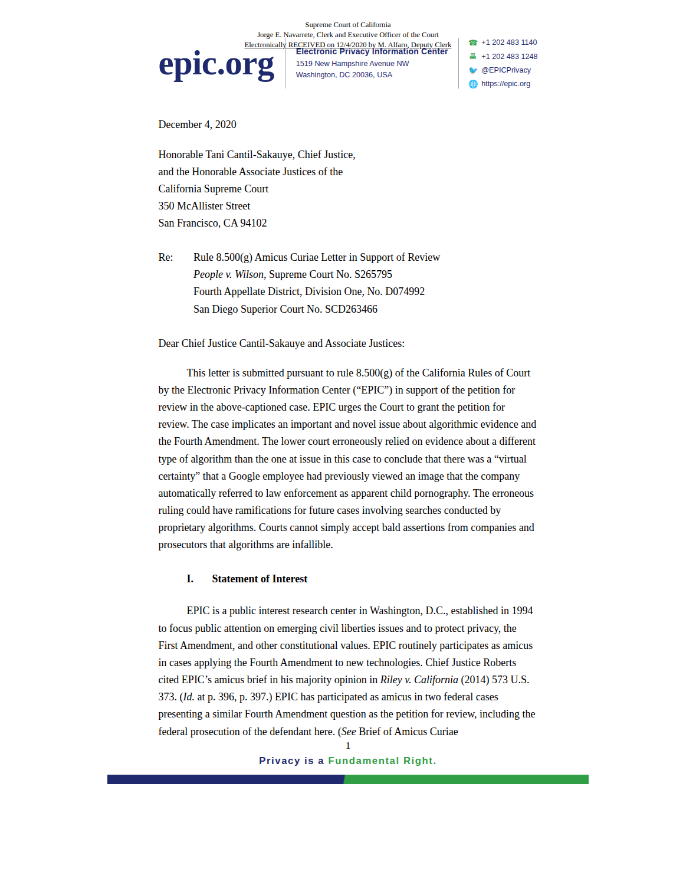Supreme Court of California
Jorge E. Navarrete, Clerk and Executive Officer of the Court
Electronically RECEIVED on 12/4/2020 by M. Alfaro, Deputy Clerk
epic.org
Electronic Privacy Information Center
1519 New Hampshire Avenue NW
Washington, DC 20036, USA
☎+1 202 483 1140
🖶+1 202 483 1248
🐦@EPICPrivacy
🌐https://epic.org
December 4, 2020
Honorable Tani Cantil-Sakauye, Chief Justice,
and the Honorable Associate Justices of the
California Supreme Court
350 McAllister Street
San Francisco, CA 94102
Re:
Rule 8.500(g) Amicus Curiae Letter in Support of Review
People v. Wilson, Supreme Court No. S265795
Fourth Appellate District, Division One, No. D074992
San Diego Superior Court No. SCD263466
Dear Chief Justice Cantil-Sakauye and Associate Justices:
This letter is submitted pursuant to rule 8.500(g) of the California Rules of Court by the Electronic Privacy Information Center (“EPIC”) in support of the petition for review in the above-captioned case. EPIC urges the Court to grant the petition for review. The case implicates an important and novel issue about algorithmic evidence and the Fourth Amendment. The lower court erroneously relied on evidence about a different type of algorithm than the one at issue in this case to conclude that there was a “virtual certainty” that a Google employee had previously viewed an image that the company automatically referred to law enforcement as apparent child pornography. The erroneous ruling could have ramifications for future cases involving searches conducted by proprietary algorithms. Courts cannot simply accept bald assertions from companies and prosecutors that algorithms are infallible.
I.
Statement of Interest
EPIC is a public interest research center in Washington, D.C., established in 1994 to focus public attention on emerging civil liberties issues and to protect privacy, the First Amendment, and other constitutional values. EPIC routinely participates as amicus in cases applying the Fourth Amendment to new technologies. Chief Justice Roberts cited EPIC’s amicus brief in his majority opinion in Riley v. California (2014) 573 U.S. 373. (Id. at p. 396, p. 397.) EPIC has participated as amicus in two federal cases presenting a similar Fourth Amendment question as the petition for review, including the federal prosecution of the defendant here. (See Brief of Amicus Curiae
1
Privacy is a Fundamental Right.